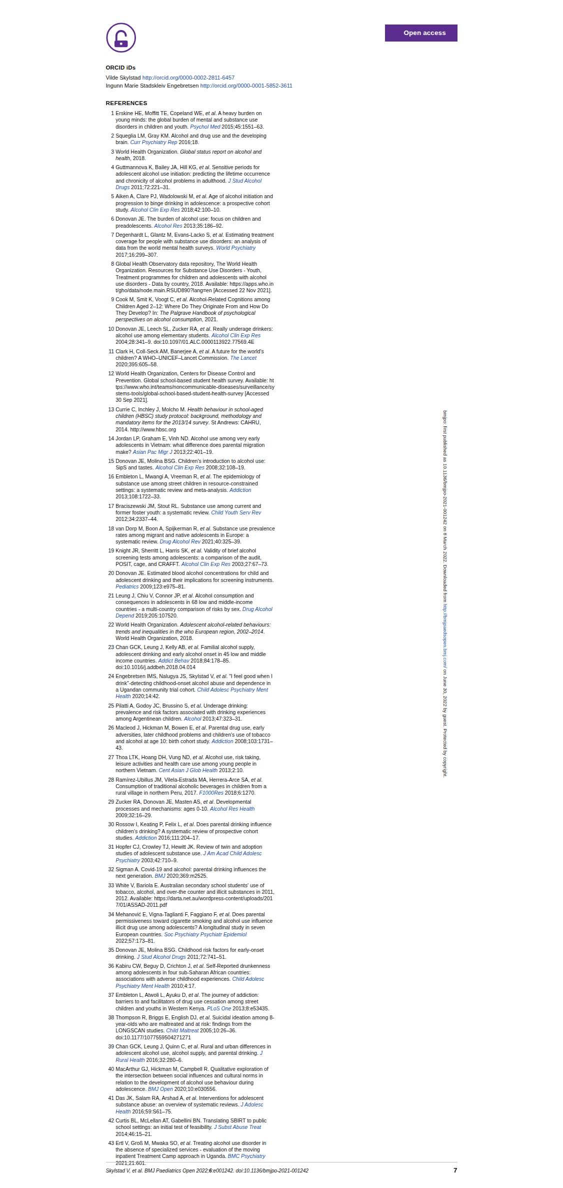Open access
ORCID iDs
Vilde Skylstad http://orcid.org/0000-0002-2811-6457
Ingunn Marie Stadskleiv Engebretsen http://orcid.org/0000-0001-5852-3611
REFERENCES
Erskine HE, Moffitt TE, Copeland WE, et al. A heavy burden on young minds: the global burden of mental and substance use disorders in children and youth. Psychol Med 2015;45:1551–63.
Squeglia LM, Gray KM. Alcohol and drug use and the developing brain. Curr Psychiatry Rep 2016;18.
World Health Organization. Global status report on alcohol and health, 2018.
Guttmannova K, Bailey JA, Hill KG, et al. Sensitive periods for adolescent alcohol use initiation: predicting the lifetime occurrence and chronicity of alcohol problems in adulthood. J Stud Alcohol Drugs 2011;72:221–31.
Aiken A, Clare PJ, Wadolowski M, et al. Age of alcohol initiation and progression to binge drinking in adolescence: a prospective cohort study. Alcohol Clin Exp Res 2018;42:100–10.
Donovan JE. The burden of alcohol use: focus on children and preadolescents. Alcohol Res 2013;35:186–92.
Degenhardt L, Glantz M, Evans-Lacko S, et al. Estimating treatment coverage for people with substance use disorders: an analysis of data from the world mental health surveys. World Psychiatry 2017;16:299–307.
Global Health Observatory data repository, The World Health Organization. Resources for Substance Use Disorders - Youth, Treatment programmes for children and adolescents with alcohol use disorders - Data by country, 2018. Available: https://apps.who.int/gho/data/node.main.RSUD890?lang=en [Accessed 22 Nov 2021].
Cook M, Smit K, Voogt C, et al. Alcohol-Related Cognitions among Children Aged 2–12: Where Do They Originate From and How Do They Develop? In: The Palgrave Handbook of psychological perspectives on alcohol consumption, 2021.
Donovan JE, Leech SL, Zucker RA, et al. Really underage drinkers: alcohol use among elementary students. Alcohol Clin Exp Res 2004;28:341–9. doi:10.1097/01.ALC.0000113922.77569.4E
Clark H, Coll-Seck AM, Banerjee A, et al. A future for the world's children? A WHO–UNICEF–Lancet Commission. The Lancet 2020;395:605–58.
World Health Organization, Centers for Disease Control and Prevention. Global school-based student health survey. Available: https://www.who.int/teams/noncommunicable-diseases/surveillance/systems-tools/global-school-based-student-health-survey [Accessed 30 Sep 2021].
Currie C, Inchley J, Molcho M. Health behaviour in school-aged children (HBSC) study protocol: background, methodology and mandatory items for the 2013/14 survey. St Andrews: CAHRU, 2014. http://www.hbsc.org
Jordan LP, Graham E, Vinh ND. Alcohol use among very early adolescents in Vietnam: what difference does parental migration make? Asian Pac Migr J 2013;22:401–19.
Donovan JE, Molina BSG. Children's introduction to alcohol use: SipS and tastes. Alcohol Clin Exp Res 2008;32:108–19.
Embleton L, Mwangi A, Vreeman R, et al. The epidemiology of substance use among street children in resource-constrained settings: a systematic review and meta-analysis. Addiction 2013;108:1722–33.
Braciszewski JM, Stout RL. Substance use among current and former foster youth: a systematic review. Child Youth Serv Rev 2012;34:2337–44.
van Dorp M, Boon A, Spijkerman R, et al. Substance use prevalence rates among migrant and native adolescents in Europe: a systematic review. Drug Alcohol Rev 2021;40:325–39.
Knight JR, Sherritt L, Harris SK, et al. Validity of brief alcohol screening tests among adolescents: a comparison of the audit, POSIT, cage, and CRAFFT. Alcohol Clin Exp Res 2003;27:67–73.
Donovan JE. Estimated blood alcohol concentrations for child and adolescent drinking and their implications for screening instruments. Pediatrics 2009;123:e975–81.
Leung J, Chiu V, Connor JP, et al. Alcohol consumption and consequences in adolescents in 68 low and middle-income countries - a multi-country comparison of risks by sex. Drug Alcohol Depend 2019;205:107520.
World Health Organization. Adolescent alcohol-related behaviours: trends and inequalities in the who European region, 2002–2014. World Health Organization, 2018.
Chan GCK, Leung J, Kelly AB, et al. Familial alcohol supply, adolescent drinking and early alcohol onset in 45 low and middle income countries. Addict Behav 2018;84:178–85. doi:10.1016/j.addbeh.2018.04.014
Engebretsen IMS, Nalugya JS, Skylstad V, et al. "I feel good when I drink"-detecting childhood-onset alcohol abuse and dependence in a Ugandan community trial cohort. Child Adolesc Psychiatry Ment Health 2020;14:42.
Pilatti A, Godoy JC, Brussino S, et al. Underage drinking: prevalence and risk factors associated with drinking experiences among Argentinean children. Alcohol 2013;47:323–31.
Macleod J, Hickman M, Bowen E, et al. Parental drug use, early adversities, later childhood problems and children's use of tobacco and alcohol at age 10: birth cohort study. Addiction 2008;103:1731–43.
Thoa LTK, Hoang DH, Vung ND, et al. Alcohol use, risk taking, leisure activities and health care use among young people in northern Vietnam. Cent Asian J Glob Health 2013;2:10.
Ramírez-Ubillus JM, Vilela-Estrada MA, Herrera-Arce SA, et al. Consumption of traditional alcoholic beverages in children from a rural village in northern Peru, 2017. F1000Res 2018;6:1270.
Zucker RA, Donovan JE, Masten AS, et al. Developmental processes and mechanisms: ages 0-10. Alcohol Res Health 2009;32:16–29.
Rossow I, Keating P, Felix L, et al. Does parental drinking influence children's drinking? A systematic review of prospective cohort studies. Addiction 2016;111:204–17.
Hopfer CJ, Crowley TJ, Hewitt JK. Review of twin and adoption studies of adolescent substance use. J Am Acad Child Adolesc Psychiatry 2003;42:710–9.
Sigman A. Covid-19 and alcohol: parental drinking influences the next generation. BMJ 2020;369:m2525.
White V, Bariola E. Australian secondary school students' use of tobacco, alcohol, and over-the counter and illicit substances in 2011, 2012. Available: https://darta.net.au/wordpress-content/uploads/2017/01/ASSAD-2011.pdf
Mehanović E, Vigna-Taglianti F, Faggiano F, et al. Does parental permissiveness toward cigarette smoking and alcohol use influence illicit drug use among adolescents? A longitudinal study in seven European countries. Soc Psychiatry Psychiatr Epidemiol 2022;57:173–81.
Donovan JE, Molina BSG. Childhood risk factors for early-onset drinking. J Stud Alcohol Drugs 2011;72:741–51.
Kabiru CW, Beguy D, Crichton J, et al. Self-Reported drunkenness among adolescents in four sub-Saharan African countries: associations with adverse childhood experiences. Child Adolesc Psychiatry Ment Health 2010;4:17.
Embleton L, Atwoli L, Ayuku D, et al. The journey of addiction: barriers to and facilitators of drug use cessation among street children and youths in Western Kenya. PLoS One 2013;8:e53435.
Thompson R, Briggs E, English DJ, et al. Suicidal ideation among 8-year-olds who are maltreated and at risk: findings from the LONGSCAN studies. Child Maltreat 2005;10:26–36. doi:10.1177/1077559504271271
Chan GCK, Leung J, Quinn C, et al. Rural and urban differences in adolescent alcohol use, alcohol supply, and parental drinking. J Rural Health 2016;32:280–6.
MacArthur GJ, Hickman M, Campbell R. Qualitative exploration of the intersection between social influences and cultural norms in relation to the development of alcohol use behaviour during adolescence. BMJ Open 2020;10:e030556.
Das JK, Salam RA, Arshad A, et al. Interventions for adolescent substance abuse: an overview of systematic reviews. J Adolesc Health 2016;59:S61–75.
Curtis BL, McLellan AT, Gabellini BN. Translating SBIRT to public school settings: an initial test of feasibility. J Subst Abuse Treat 2014;46:15–21.
Ertl V, Groß M, Mwaka SO, et al. Treating alcohol use disorder in the absence of specialized services - evaluation of the moving inpatient Treatment Camp approach in Uganda. BMC Psychiatry 2021;21:601.
bmjpo: first published as 10.1136/bmjpo-2021-001242 on 8 March 2022. Downloaded from http://bmjpaedsopen.bmj.com/ on June 30, 2022 by guest. Protected by copyright.
Skylstad V, et al. BMJ Paediatrics Open 2022;6:e001242. doi:10.1136/bmjpo-2021-001242
7